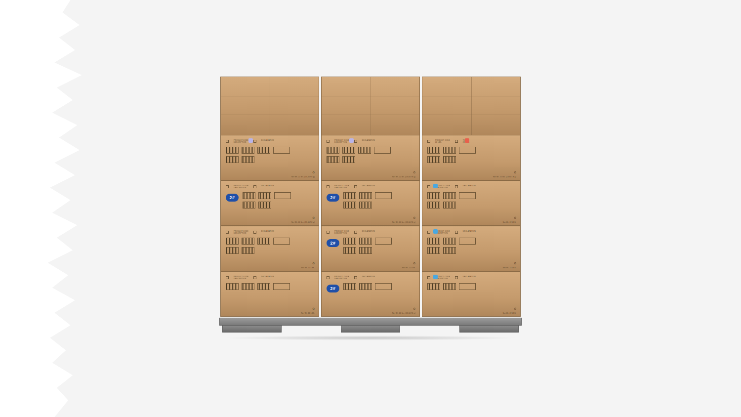Pallet of stacked cardboard cartons
PRODUCT CODE
DESCRIPTION
DECLARATION
♻
Net Wt. 22 lbs. (13,607.8 g)
PRODUCT CODE
DESCRIPTION
DECLARATION
♻
Net Wt. 22 lbs. (13,607.8 g)
PRODUCT CODE
22 LBS.
TOTAL
22 LBS.
♻
Net Wt. 22 lbs. (13,607.8 g)
2#
PRODUCT CODE
DESCRIPTION
DECLARATION
♻
Net Wt. 22 lbs. (13,607.8 g)
2#
PRODUCT CODE
DESCRIPTION
DECLARATION
♻
Net Wt. 22 lbs. (13,607.8 g)
PRODUCT CODE
DESCRIPTION
DECLARATION
♻
Net Wt. 22 LBS.
PRODUCT CODE
DESCRIPTION
DECLARATION
♻
Net Wt. 22 LBS.
2#
PRODUCT CODE
DESCRIPTION
DECLARATION
♻
Net Wt. 22 LBS.
PRODUCT CODE
DESCRIPTION
DECLARATION
♻
Net Wt. 22 LBS.
PRODUCT CODE
DESCRIPTION
DECLARATION
♻
Net Wt. 22 LBS.
2#
PRODUCT CODE
DESCRIPTION
DECLARATION
♻
Net Wt. 22 lbs. (13,607.8 g)
PRODUCT CODE
DESCRIPTION
DECLARATION
♻
Net Wt. 22 LBS.